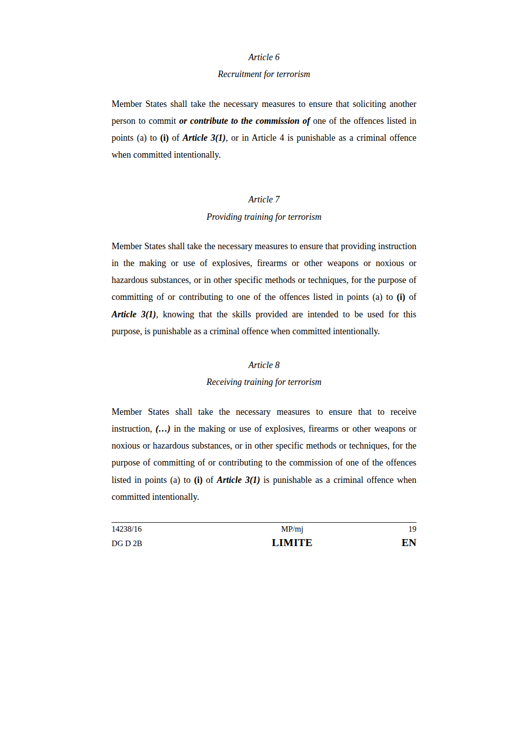Article 6
Recruitment for terrorism
Member States shall take the necessary measures to ensure that soliciting another person to commit or contribute to the commission of one of the offences listed in points (a) to (i) of Article 3(1), or in Article 4 is punishable as a criminal offence when committed intentionally.
Article 7
Providing training for terrorism
Member States shall take the necessary measures to ensure that providing instruction in the making or use of explosives, firearms or other weapons or noxious or hazardous substances, or in other specific methods or techniques, for the purpose of committing of or contributing to one of the offences listed in points (a) to (i) of Article 3(1), knowing that the skills provided are intended to be used for this purpose, is punishable as a criminal offence when committed intentionally.
Article 8
Receiving training for terrorism
Member States shall take the necessary measures to ensure that to receive instruction, (…) in the making or use of explosives, firearms or other weapons or noxious or hazardous substances, or in other specific methods or techniques, for the purpose of committing of or contributing to the commission of one of the offences listed in points (a) to (i) of Article 3(1) is punishable as a criminal offence when committed intentionally.
14238/16
MP/mj
19
DG D 2B
LIMITE
EN